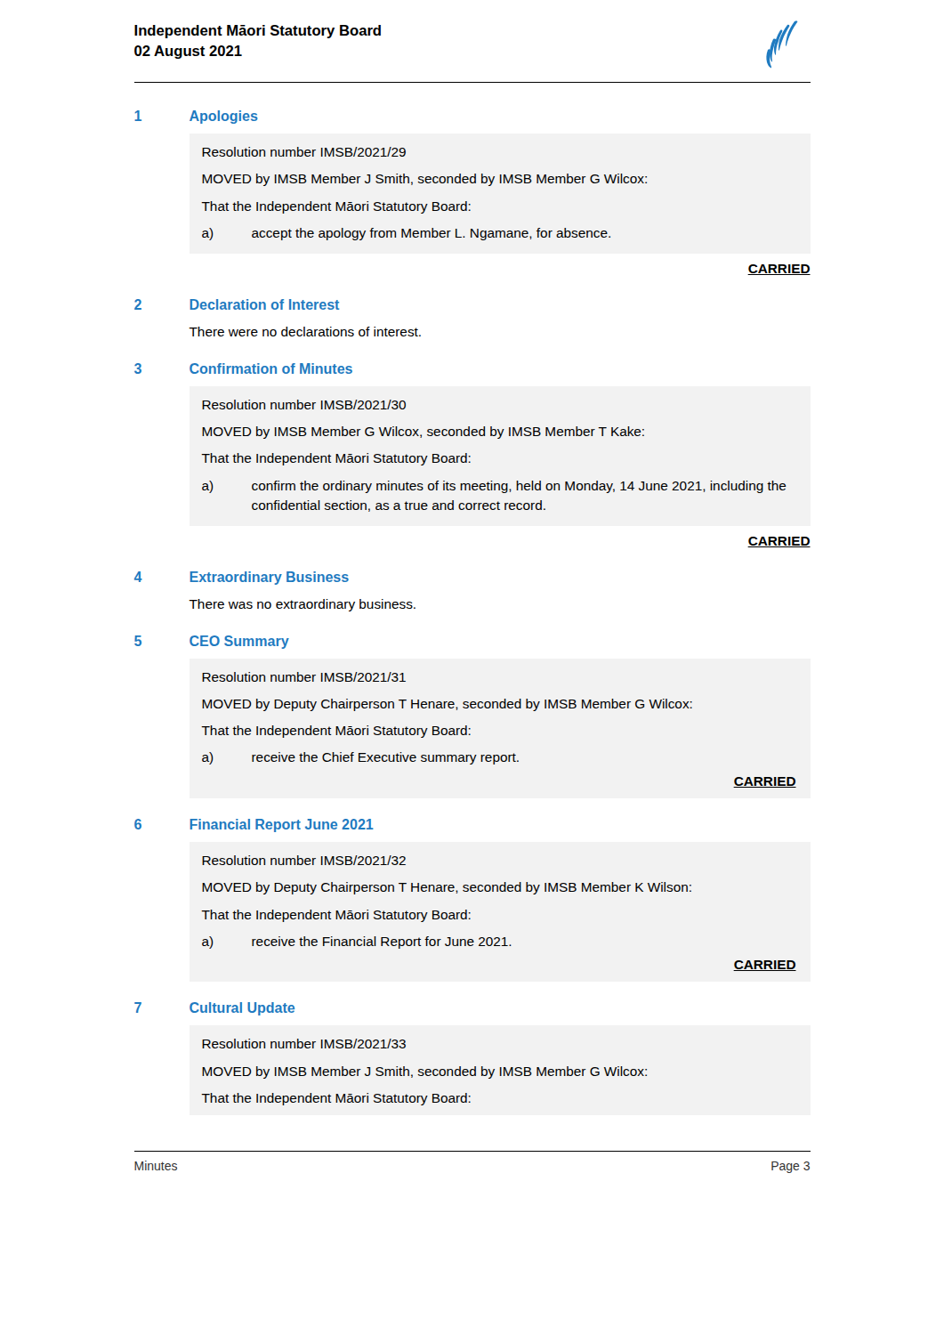Independent Māori Statutory Board
02 August 2021
1
Apologies
Resolution number IMSB/2021/29
MOVED by IMSB Member J Smith, seconded by IMSB Member G Wilcox:
That the Independent Māori Statutory Board:
a)
accept the apology from Member L. Ngamane, for absence.
CARRIED
2
Declaration of Interest
There were no declarations of interest.
3
Confirmation of Minutes
Resolution number IMSB/2021/30
MOVED by IMSB Member G Wilcox, seconded by IMSB Member T Kake:
That the Independent Māori Statutory Board:
a)
confirm the ordinary minutes of its meeting, held on Monday, 14 June 2021, including the confidential section, as a true and correct record.
CARRIED
4
Extraordinary Business
There was no extraordinary business.
5
CEO Summary
Resolution number IMSB/2021/31
MOVED by Deputy Chairperson T Henare, seconded by IMSB Member G Wilcox:
That the Independent Māori Statutory Board:
a)
receive the Chief Executive summary report.
CARRIED
6
Financial Report June 2021
Resolution number IMSB/2021/32
MOVED by Deputy Chairperson T Henare, seconded by IMSB Member K Wilson:
That the Independent Māori Statutory Board:
a)
receive the Financial Report for June 2021.
CARRIED
7
Cultural Update
Resolution number IMSB/2021/33
MOVED by IMSB Member J Smith, seconded by IMSB Member G Wilcox:
That the Independent Māori Statutory Board:
Minutes
Page 3